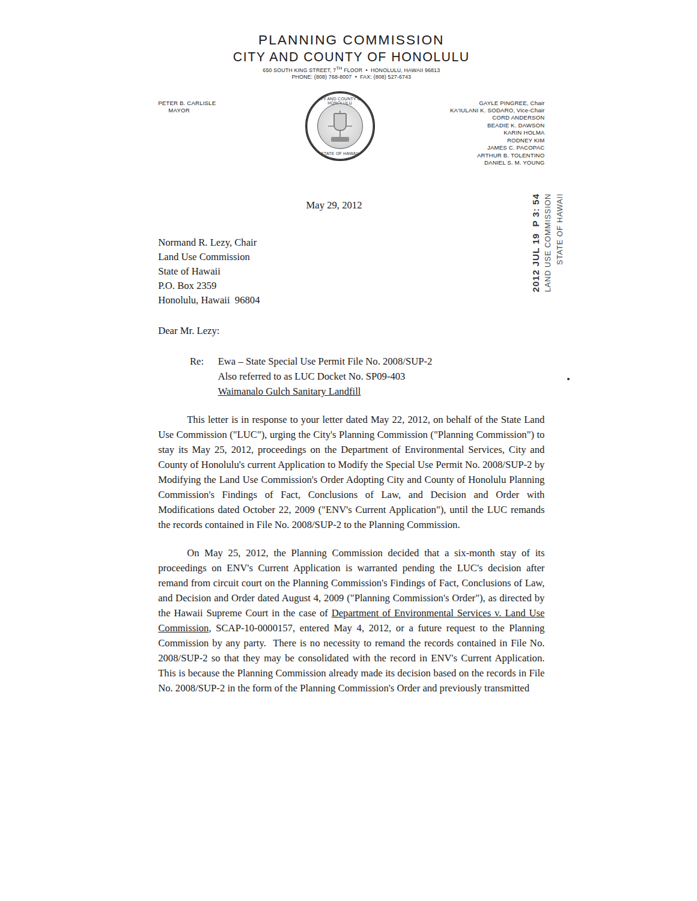PLANNING COMMISSION
CITY AND COUNTY OF HONOLULU
650 SOUTH KING STREET, 7TH FLOOR • HONOLULU, HAWAII 96813
PHONE: (808) 768-8007 • FAX: (808) 527-6743
PETER B. CARLISLE
MAYOR
CITY AND COUNTY OF HONOLULU STATE OF HAWAII
GAYLE PINGREE, Chair
KA'IULANI K. SODARO, Vice-Chair
CORD ANDERSON
BEADIE K. DAWSON
KARIN HOLMA
RODNEY KIM
JAMES C. PACOPAC
ARTHUR B. TOLENTINO
DANIEL S. M. YOUNG
May 29, 2012
2012 JUL 19 P 3: 54
LAND USE COMMISSION
STATE OF HAWAII
Normand R. Lezy, Chair
Land Use Commission
State of Hawaii
P.O. Box 2359
Honolulu, Hawaii 96804
Dear Mr. Lezy:
Re:
Ewa – State Special Use Permit File No. 2008/SUP-2
Also referred to as LUC Docket No. SP09-403
Waimanalo Gulch Sanitary Landfill
This letter is in response to your letter dated May 22, 2012, on behalf of the State Land Use Commission ("LUC"), urging the City's Planning Commission ("Planning Commission") to stay its May 25, 2012, proceedings on the Department of Environmental Services, City and County of Honolulu's current Application to Modify the Special Use Permit No. 2008/SUP-2 by Modifying the Land Use Commission's Order Adopting City and County of Honolulu Planning Commission's Findings of Fact, Conclusions of Law, and Decision and Order with Modifications dated October 22, 2009 ("ENV's Current Application"), until the LUC remands the records contained in File No. 2008/SUP-2 to the Planning Commission.
On May 25, 2012, the Planning Commission decided that a six-month stay of its proceedings on ENV's Current Application is warranted pending the LUC's decision after remand from circuit court on the Planning Commission's Findings of Fact, Conclusions of Law, and Decision and Order dated August 4, 2009 ("Planning Commission's Order"), as directed by the Hawaii Supreme Court in the case of Department of Environmental Services v. Land Use Commission, SCAP-10-0000157, entered May 4, 2012, or a future request to the Planning Commission by any party. There is no necessity to remand the records contained in File No. 2008/SUP-2 so that they may be consolidated with the record in ENV's Current Application. This is because the Planning Commission already made its decision based on the records in File No. 2008/SUP-2 in the form of the Planning Commission's Order and previously transmitted